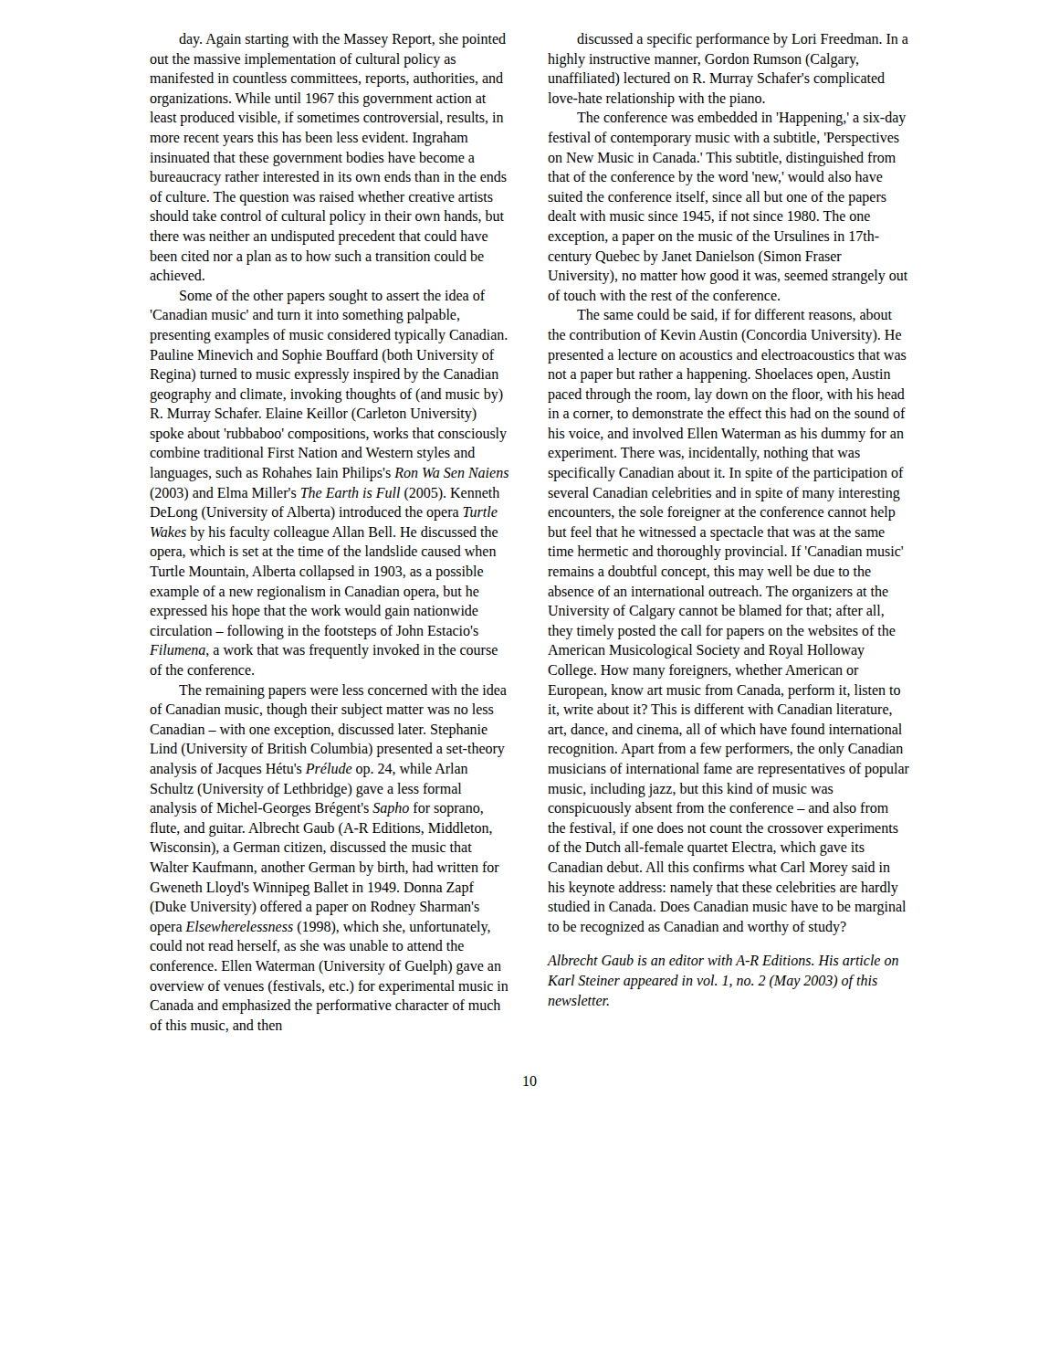day. Again starting with the Massey Report, she pointed out the massive implementation of cultural policy as manifested in countless committees, reports, authorities, and organizations. While until 1967 this government action at least produced visible, if sometimes controversial, results, in more recent years this has been less evident. Ingraham insinuated that these government bodies have become a bureaucracy rather interested in its own ends than in the ends of culture. The question was raised whether creative artists should take control of cultural policy in their own hands, but there was neither an undisputed precedent that could have been cited nor a plan as to how such a transition could be achieved.
Some of the other papers sought to assert the idea of 'Canadian music' and turn it into something palpable, presenting examples of music considered typically Canadian. Pauline Minevich and Sophie Bouffard (both University of Regina) turned to music expressly inspired by the Canadian geography and climate, invoking thoughts of (and music by) R. Murray Schafer. Elaine Keillor (Carleton University) spoke about 'rubbaboo' compositions, works that consciously combine traditional First Nation and Western styles and languages, such as Rohahes Iain Philips's Ron Wa Sen Naiens (2003) and Elma Miller's The Earth is Full (2005). Kenneth DeLong (University of Alberta) introduced the opera Turtle Wakes by his faculty colleague Allan Bell. He discussed the opera, which is set at the time of the landslide caused when Turtle Mountain, Alberta collapsed in 1903, as a possible example of a new regionalism in Canadian opera, but he expressed his hope that the work would gain nationwide circulation – following in the footsteps of John Estacio's Filumena, a work that was frequently invoked in the course of the conference.
The remaining papers were less concerned with the idea of Canadian music, though their subject matter was no less Canadian – with one exception, discussed later. Stephanie Lind (University of British Columbia) presented a set-theory analysis of Jacques Hétu's Prélude op. 24, while Arlan Schultz (University of Lethbridge) gave a less formal analysis of Michel-Georges Brégent's Sapho for soprano, flute, and guitar. Albrecht Gaub (A-R Editions, Middleton, Wisconsin), a German citizen, discussed the music that Walter Kaufmann, another German by birth, had written for Gweneth Lloyd's Winnipeg Ballet in 1949. Donna Zapf (Duke University) offered a paper on Rodney Sharman's opera Elsewherelessness (1998), which she, unfortunately, could not read herself, as she was unable to attend the conference. Ellen Waterman (University of Guelph) gave an overview of venues (festivals, etc.) for experimental music in Canada and emphasized the performative character of much of this music, and then
discussed a specific performance by Lori Freedman. In a highly instructive manner, Gordon Rumson (Calgary, unaffiliated) lectured on R. Murray Schafer's complicated love-hate relationship with the piano.
The conference was embedded in 'Happening,' a six-day festival of contemporary music with a subtitle, 'Perspectives on New Music in Canada.' This subtitle, distinguished from that of the conference by the word 'new,' would also have suited the conference itself, since all but one of the papers dealt with music since 1945, if not since 1980. The one exception, a paper on the music of the Ursulines in 17th-century Quebec by Janet Danielson (Simon Fraser University), no matter how good it was, seemed strangely out of touch with the rest of the conference.
The same could be said, if for different reasons, about the contribution of Kevin Austin (Concordia University). He presented a lecture on acoustics and electroacoustics that was not a paper but rather a happening. Shoelaces open, Austin paced through the room, lay down on the floor, with his head in a corner, to demonstrate the effect this had on the sound of his voice, and involved Ellen Waterman as his dummy for an experiment. There was, incidentally, nothing that was specifically Canadian about it. In spite of the participation of several Canadian celebrities and in spite of many interesting encounters, the sole foreigner at the conference cannot help but feel that he witnessed a spectacle that was at the same time hermetic and thoroughly provincial. If 'Canadian music' remains a doubtful concept, this may well be due to the absence of an international outreach. The organizers at the University of Calgary cannot be blamed for that; after all, they timely posted the call for papers on the websites of the American Musicological Society and Royal Holloway College. How many foreigners, whether American or European, know art music from Canada, perform it, listen to it, write about it? This is different with Canadian literature, art, dance, and cinema, all of which have found international recognition. Apart from a few performers, the only Canadian musicians of international fame are representatives of popular music, including jazz, but this kind of music was conspicuously absent from the conference – and also from the festival, if one does not count the crossover experiments of the Dutch all-female quartet Electra, which gave its Canadian debut. All this confirms what Carl Morey said in his keynote address: namely that these celebrities are hardly studied in Canada. Does Canadian music have to be marginal to be recognized as Canadian and worthy of study?
Albrecht Gaub is an editor with A-R Editions. His article on Karl Steiner appeared in vol. 1, no. 2 (May 2003) of this newsletter.
10